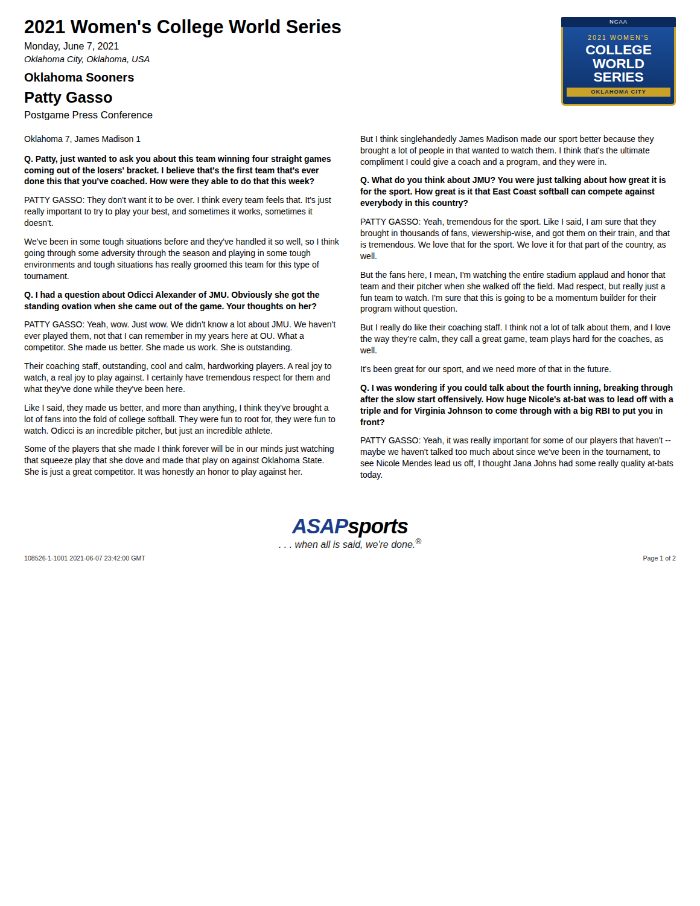2021 Women's College World Series
Monday, June 7, 2021
Oklahoma City, Oklahoma, USA
Oklahoma Sooners
Patty Gasso
Postgame Press Conference
NCAA
2021 WOMEN'S
COLLEGE
WORLD
SERIES
OKLAHOMA CITY
Oklahoma 7, James Madison 1
Q. Patty, just wanted to ask you about this team winning four straight games coming out of the losers' bracket. I believe that's the first team that's ever done this that you've coached. How were they able to do that this week?
PATTY GASSO: They don't want it to be over. I think every team feels that. It's just really important to try to play your best, and sometimes it works, sometimes it doesn't.
We've been in some tough situations before and they've handled it so well, so I think going through some adversity through the season and playing in some tough environments and tough situations has really groomed this team for this type of tournament.
Q. I had a question about Odicci Alexander of JMU. Obviously she got the standing ovation when she came out of the game. Your thoughts on her?
PATTY GASSO: Yeah, wow. Just wow. We didn't know a lot about JMU. We haven't ever played them, not that I can remember in my years here at OU. What a competitor. She made us better. She made us work. She is outstanding.
Their coaching staff, outstanding, cool and calm, hardworking players. A real joy to watch, a real joy to play against. I certainly have tremendous respect for them and what they've done while they've been here.
Like I said, they made us better, and more than anything, I think they've brought a lot of fans into the fold of college softball. They were fun to root for, they were fun to watch. Odicci is an incredible pitcher, but just an incredible athlete.
Some of the players that she made I think forever will be in our minds just watching that squeeze play that she dove and made that play on against Oklahoma State. She is just a great competitor. It was honestly an honor to play against her.
But I think singlehandedly James Madison made our sport better because they brought a lot of people in that wanted to watch them. I think that's the ultimate compliment I could give a coach and a program, and they were in.
Q. What do you think about JMU? You were just talking about how great it is for the sport. How great is it that East Coast softball can compete against everybody in this country?
PATTY GASSO: Yeah, tremendous for the sport. Like I said, I am sure that they brought in thousands of fans, viewership-wise, and got them on their train, and that is tremendous. We love that for the sport. We love it for that part of the country, as well.
But the fans here, I mean, I'm watching the entire stadium applaud and honor that team and their pitcher when she walked off the field. Mad respect, but really just a fun team to watch. I'm sure that this is going to be a momentum builder for their program without question.
But I really do like their coaching staff. I think not a lot of talk about them, and I love the way they're calm, they call a great game, team plays hard for the coaches, as well.
It's been great for our sport, and we need more of that in the future.
Q. I was wondering if you could talk about the fourth inning, breaking through after the slow start offensively. How huge Nicole's at-bat was to lead off with a triple and for Virginia Johnson to come through with a big RBI to put you in front?
PATTY GASSO: Yeah, it was really important for some of our players that haven't -- maybe we haven't talked too much about since we've been in the tournament, to see Nicole Mendes lead us off, I thought Jana Johns had some really quality at-bats today.
ASAPsports
. . . when all is said, we're done.®
108526-1-1001 2021-06-07 23:42:00 GMT Page 1 of 2